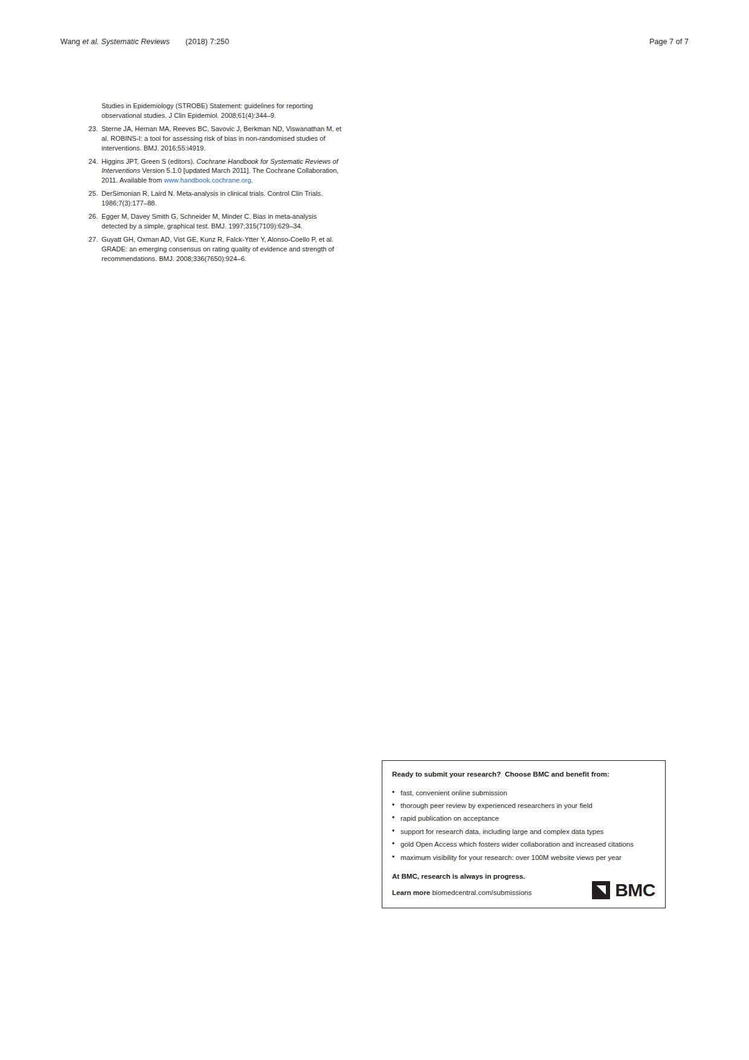Wang et al. Systematic Reviews(2018) 7:250
Page 7 of 7
Studies in Epidemiology (STROBE) Statement: guidelines for reporting observational studies. J Clin Epidemiol. 2008;61(4):344–9.
23. Sterne JA, Hernan MA, Reeves BC, Savovic J, Berkman ND, Viswanathan M, et al. ROBINS-I: a tool for assessing risk of bias in non-randomised studies of interventions. BMJ. 2016;55:i4919.
24. Higgins JPT, Green S (editors). Cochrane Handbook for Systematic Reviews of Interventions Version 5.1.0 [updated March 2011]. The Cochrane Collaboration, 2011. Available from www.handbook.cochrane.org.
25. DerSimonian R, Laird N. Meta-analysis in clinical trials. Control Clin Trials. 1986;7(3):177–88.
26. Egger M, Davey Smith G, Schneider M, Minder C. Bias in meta-analysis detected by a simple, graphical test. BMJ. 1997;315(7109):629–34.
27. Guyatt GH, Oxman AD, Vist GE, Kunz R, Falck-Ytter Y, Alonso-Coello P, et al. GRADE: an emerging consensus on rating quality of evidence and strength of recommendations. BMJ. 2008;336(7650):924–6.
Ready to submit your research? Choose BMC and benefit from:
fast, convenient online submission
thorough peer review by experienced researchers in your field
rapid publication on acceptance
support for research data, including large and complex data types
gold Open Access which fosters wider collaboration and increased citations
maximum visibility for your research: over 100M website views per year
At BMC, research is always in progress.
Learn more biomedcentral.com/submissions
BMC